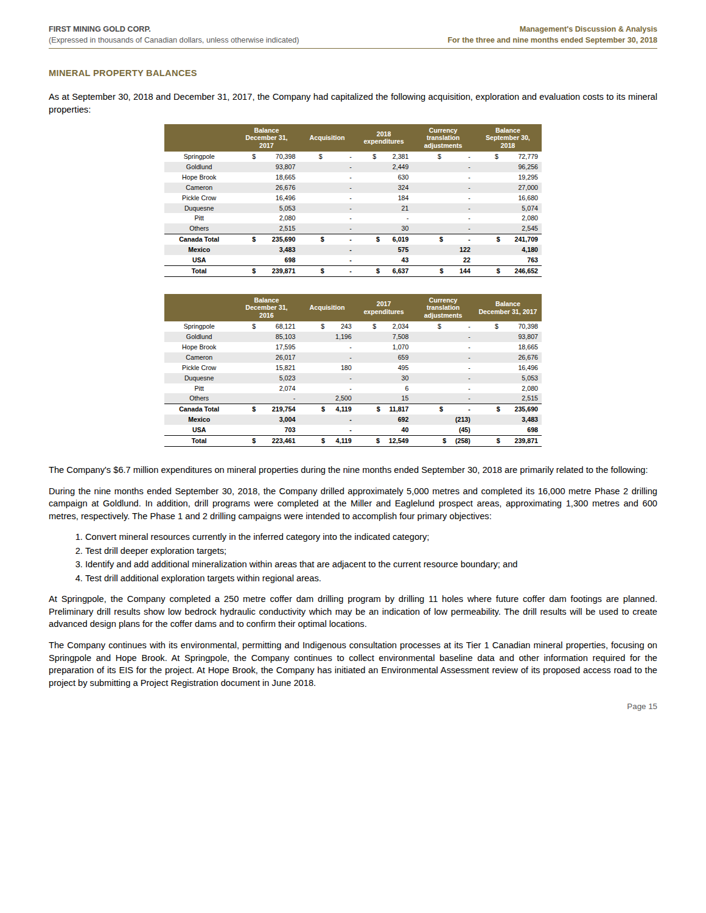FIRST MINING GOLD CORP.
(Expressed in thousands of Canadian dollars, unless otherwise indicated)
Management's Discussion & Analysis
For the three and nine months ended September 30, 2018
MINERAL PROPERTY BALANCES
As at September 30, 2018 and December 31, 2017, the Company had capitalized the following acquisition, exploration and evaluation costs to its mineral properties:
| | Balance December 31, 2017 | Acquisition | 2018 expenditures | Currency translation adjustments | Balance September 30, 2018 |
| --- | --- | --- | --- | --- | --- |
| Springpole | $ 70,398 | $ - | $ 2,381 | $ - | $ 72,779 |
| Goldlund | 93,807 | - | 2,449 | - | 96,256 |
| Hope Brook | 18,665 | - | 630 | - | 19,295 |
| Cameron | 26,676 | - | 324 | - | 27,000 |
| Pickle Crow | 16,496 | - | 184 | - | 16,680 |
| Duquesne | 5,053 | - | 21 | - | 5,074 |
| Pitt | 2,080 | - | - | - | 2,080 |
| Others | 2,515 | - | 30 | - | 2,545 |
| Canada Total | $ 235,690 | $ - | $ 6,019 | $ - | $ 241,709 |
| Mexico | 3,483 | - | 575 | 122 | 4,180 |
| USA | 698 | - | 43 | 22 | 763 |
| Total | $ 239,871 | $ - | $ 6,637 | $ 144 | $ 246,652 |
| | Balance December 31, 2016 | Acquisition | 2017 expenditures | Currency translation adjustments | Balance December 31, 2017 |
| --- | --- | --- | --- | --- | --- |
| Springpole | $ 68,121 | $ 243 | $ 2,034 | $ - | $ 70,398 |
| Goldlund | 85,103 | 1,196 | 7,508 | - | 93,807 |
| Hope Brook | 17,595 | - | 1,070 | - | 18,665 |
| Cameron | 26,017 | - | 659 | - | 26,676 |
| Pickle Crow | 15,821 | 180 | 495 | - | 16,496 |
| Duquesne | 5,023 | - | 30 | - | 5,053 |
| Pitt | 2,074 | - | 6 | - | 2,080 |
| Others | - | 2,500 | 15 | - | 2,515 |
| Canada Total | $ 219,754 | $ 4,119 | $ 11,817 | $ - | $ 235,690 |
| Mexico | 3,004 | - | 692 | (213) | 3,483 |
| USA | 703 | - | 40 | (45) | 698 |
| Total | $ 223,461 | $ 4,119 | $ 12,549 | $ (258) | $ 239,871 |
The Company's $6.7 million expenditures on mineral properties during the nine months ended September 30, 2018 are primarily related to the following:
During the nine months ended September 30, 2018, the Company drilled approximately 5,000 metres and completed its 16,000 metre Phase 2 drilling campaign at Goldlund. In addition, drill programs were completed at the Miller and Eaglelund prospect areas, approximating 1,300 metres and 600 metres, respectively. The Phase 1 and 2 drilling campaigns were intended to accomplish four primary objectives:
Convert mineral resources currently in the inferred category into the indicated category;
Test drill deeper exploration targets;
Identify and add additional mineralization within areas that are adjacent to the current resource boundary; and
Test drill additional exploration targets within regional areas.
At Springpole, the Company completed a 250 metre coffer dam drilling program by drilling 11 holes where future coffer dam footings are planned. Preliminary drill results show low bedrock hydraulic conductivity which may be an indication of low permeability. The drill results will be used to create advanced design plans for the coffer dams and to confirm their optimal locations.
The Company continues with its environmental, permitting and Indigenous consultation processes at its Tier 1 Canadian mineral properties, focusing on Springpole and Hope Brook. At Springpole, the Company continues to collect environmental baseline data and other information required for the preparation of its EIS for the project. At Hope Brook, the Company has initiated an Environmental Assessment review of its proposed access road to the project by submitting a Project Registration document in June 2018.
Page 15